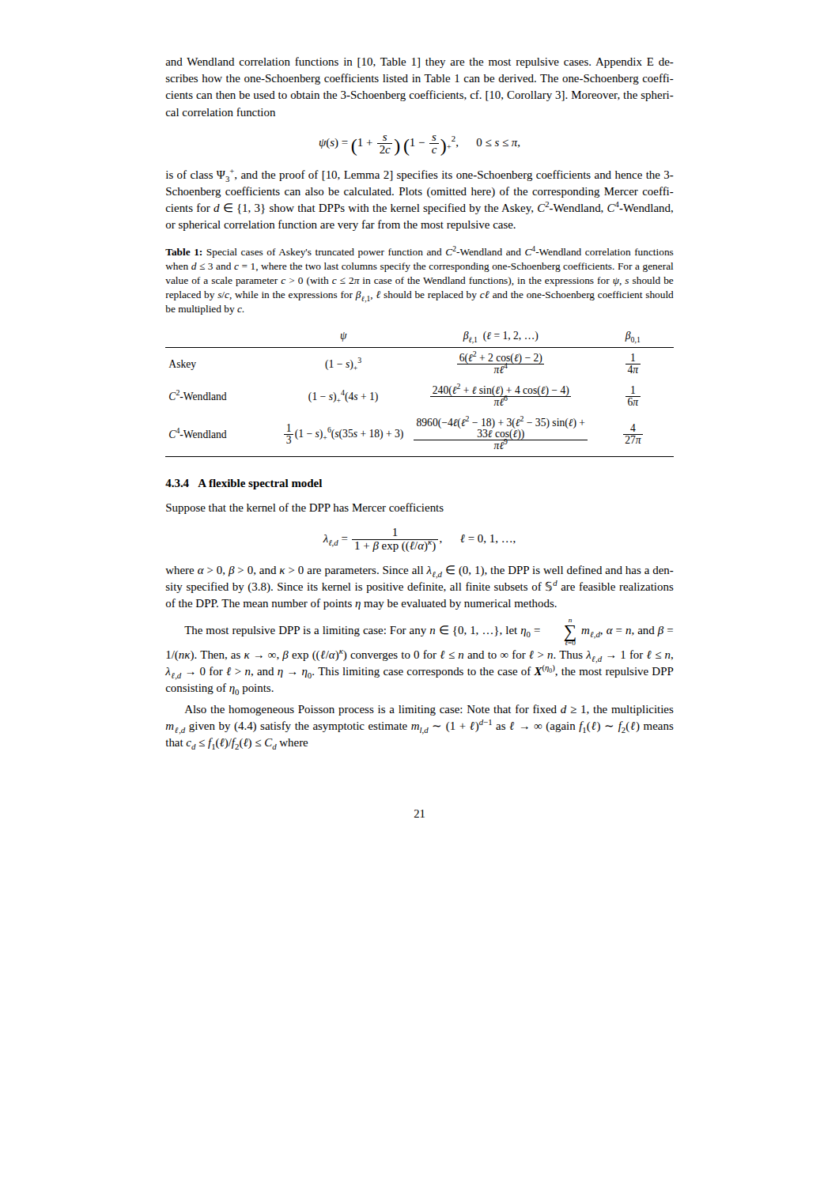and Wendland correlation functions in [10, Table 1] they are the most repulsive cases. Appendix E describes how the one-Schoenberg coefficients listed in Table 1 can be derived. The one-Schoenberg coefficients can then be used to obtain the 3-Schoenberg coefficients, cf. [10, Corollary 3]. Moreover, the spherical correlation function
ψ(s) = (1 + s 2c) (1 − sc)+2, 0 ≤ s ≤ π,
is of class Ψ3+, and the proof of [10, Lemma 2] specifies its one-Schoenberg coefficients and hence the 3-Schoenberg coefficients can also be calculated. Plots (omitted here) of the corresponding Mercer coefficients for d ∈ {1, 3} show that DPPs with the kernel specified by the Askey, C2-Wendland, C4-Wendland, or spherical correlation function are very far from the most repulsive case.
Table 1: Special cases of Askey's truncated power function and C2-Wendland and C4-Wendland correlation functions when d ≤ 3 and c = 1, where the two last columns specify the corresponding one-Schoenberg coefficients. For a general value of a scale parameter c > 0 (with c ≤ 2π in case of the Wendland functions), in the expressions for ψ, s should be replaced by s/c, while in the expressions for βℓ,1, ℓ should be replaced by cℓ and the one-Schoenberg coefficient should be multiplied by c.
| | ψ | β ℓ ,1 ( ℓ = 1, 2, …) | β 0,1 |
| --- | --- | --- | --- |
| Askey | (1 − s ) + 3 | 6( ℓ 2 + 2 cos( ℓ ) − 2) πℓ 4 | 1 4 π |
| C 2 -Wendland | (1 − s ) + 4 (4 s + 1) | 240( ℓ 2 + ℓ sin( ℓ ) + 4 cos( ℓ ) − 4) πℓ 6 | 1 6 π |
| C 4 -Wendland | 1 3 (1 − s ) + 6 ( s (35 s + 18) + 3) | 8960(−4 ℓ ( ℓ 2 − 18) + 3( ℓ 2 − 35) sin( ℓ ) + 33 ℓ cos( ℓ )) πℓ 9 | 4 27 π |
4.3.4 A flexible spectral model
Suppose that the kernel of the DPP has Mercer coefficients
λℓ,d = 11 + β exp ((ℓ/α)κ), ℓ = 0, 1, …,
where α > 0, β > 0, and κ > 0 are parameters. Since all λℓ,d ∈ (0, 1), the DPP is well defined and has a density specified by (3.8). Since its kernel is positive definite, all finite subsets of 𝕊d are feasible realizations of the DPP. The mean number of points η may be evaluated by numerical methods.
The most repulsive DPP is a limiting case: For any n ∈ {0, 1, …}, let η0 = n∑ℓ=0 mℓ,d, α = n, and β = 1/(nκ). Then, as κ → ∞, β exp ((ℓ/α)κ) converges to 0 for ℓ ≤ n and to ∞ for ℓ > n. Thus λℓ,d → 1 for ℓ ≤ n, λℓ,d → 0 for ℓ > n, and η → η0. This limiting case corresponds to the case of X(η0), the most repulsive DPP consisting of η0 points.
Also the homogeneous Poisson process is a limiting case: Note that for fixed d ≥ 1, the multiplicities mℓ,d given by (4.4) satisfy the asymptotic estimate ml,d ∼ (1 + ℓ)d−1 as ℓ → ∞ (again f1(ℓ) ∼ f2(ℓ) means that cd ≤ f1(ℓ)/f2(ℓ) ≤ Cd where
21